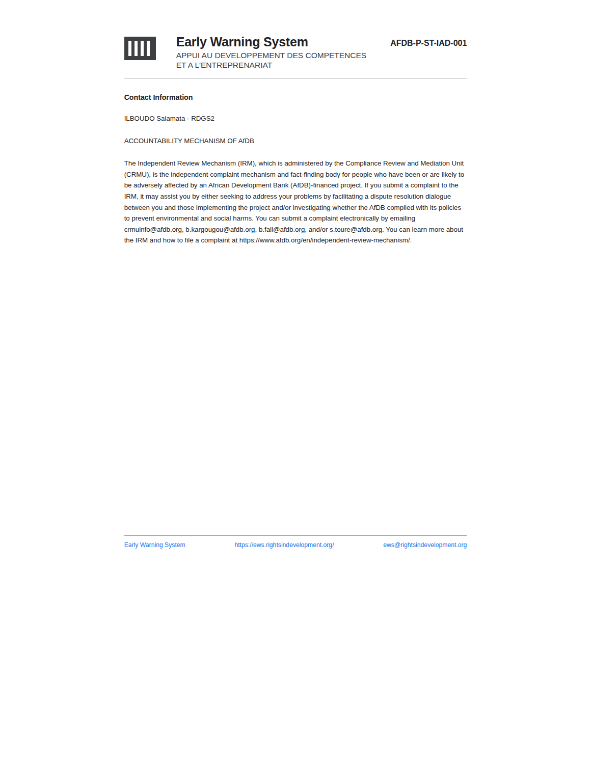Early Warning System
APPUI AU DEVELOPPEMENT DES COMPETENCES ET A L'ENTREPRENARIAT
AFDB-P-ST-IAD-001
Contact Information
ILBOUDO Salamata - RDGS2
ACCOUNTABILITY MECHANISM OF AfDB
The Independent Review Mechanism (IRM), which is administered by the Compliance Review and Mediation Unit (CRMU), is the independent complaint mechanism and fact-finding body for people who have been or are likely to be adversely affected by an African Development Bank (AfDB)-financed project. If you submit a complaint to the IRM, it may assist you by either seeking to address your problems by facilitating a dispute resolution dialogue between you and those implementing the project and/or investigating whether the AfDB complied with its policies to prevent environmental and social harms. You can submit a complaint electronically by emailing crmuinfo@afdb.org, b.kargougou@afdb.org, b.fall@afdb.org, and/or s.toure@afdb.org. You can learn more about the IRM and how to file a complaint at https://www.afdb.org/en/independent-review-mechanism/.
Early Warning System
https://ews.rightsindevelopment.org/
ews@rightsindevelopment.org